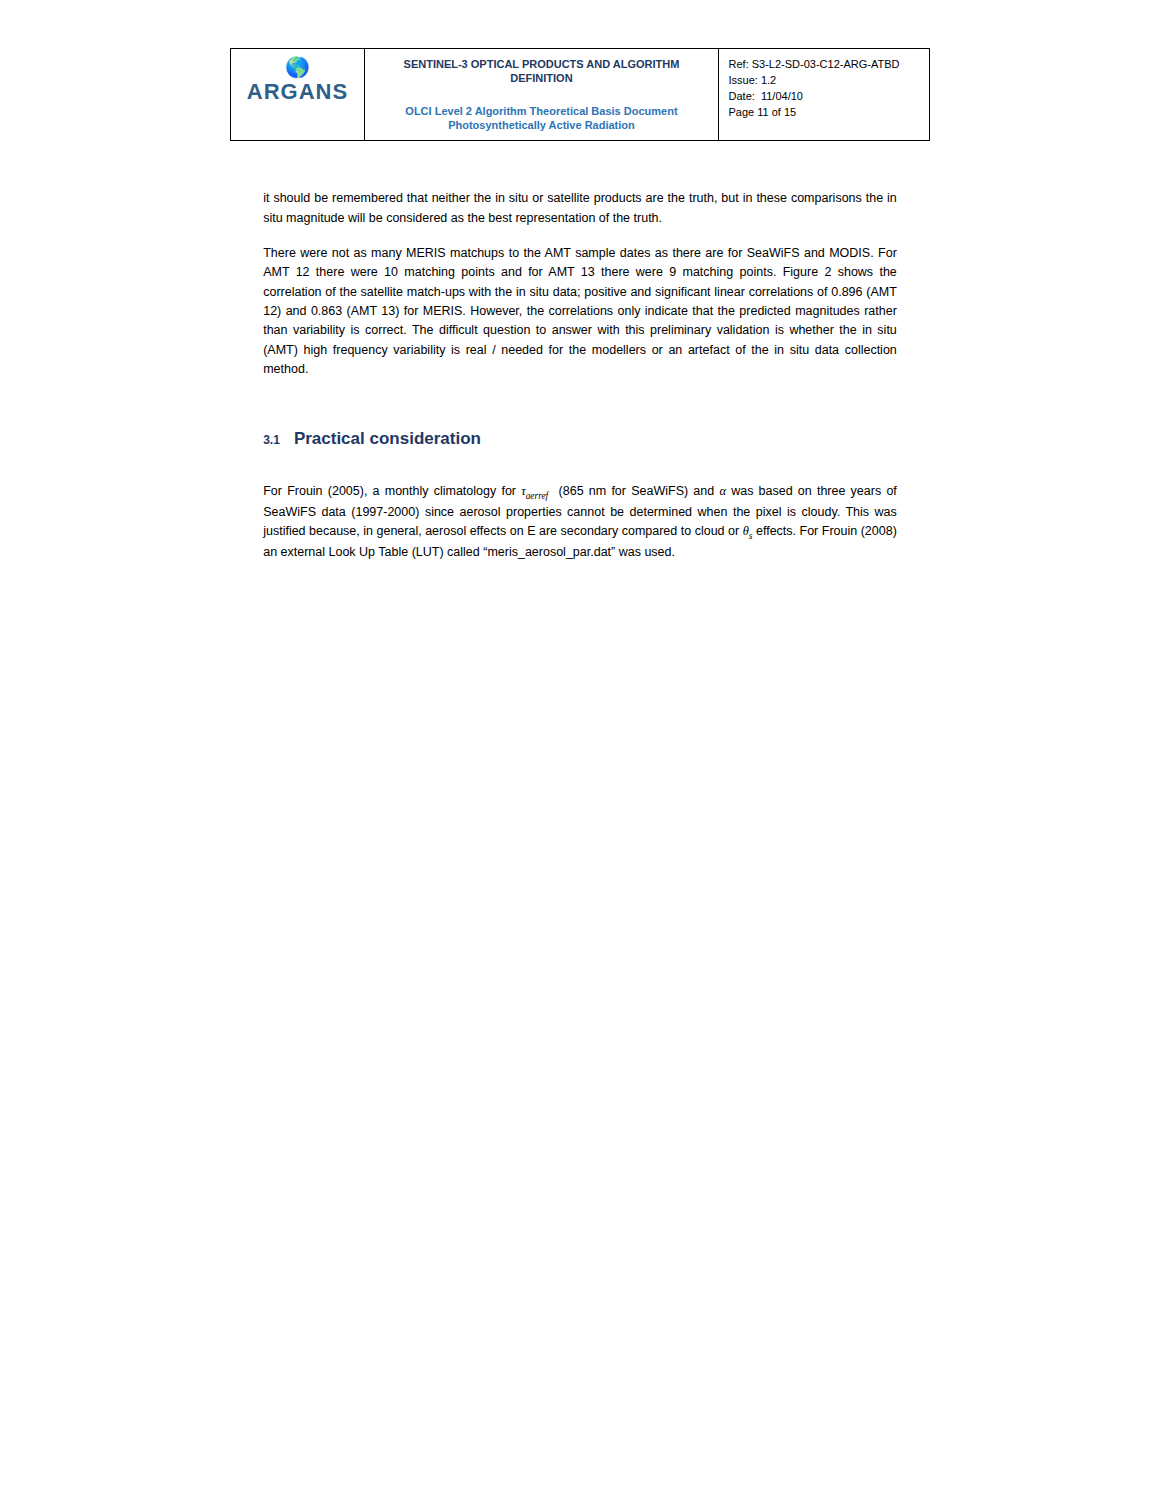| 🌎 ARGANS | SENTINEL-3 OPTICAL PRODUCTS AND ALGORITHM DEFINITION OLCI Level 2 Algorithm Theoretical Basis Document Photosynthetically Active Radiation | Ref: S3-L2-SD-03-C12-ARG-ATBD Issue: 1.2 Date: 11/04/10 Page 11 of 15 |
it should be remembered that neither the in situ or satellite products are the truth, but in these comparisons the in situ magnitude will be considered as the best representation of the truth.
There were not as many MERIS matchups to the AMT sample dates as there are for SeaWiFS and MODIS. For AMT 12 there were 10 matching points and for AMT 13 there were 9 matching points. Figure 2 shows the correlation of the satellite match-ups with the in situ data; positive and significant linear correlations of 0.896 (AMT 12) and 0.863 (AMT 13) for MERIS. However, the correlations only indicate that the predicted magnitudes rather than variability is correct. The difficult question to answer with this preliminary validation is whether the in situ (AMT) high frequency variability is real / needed for the modellers or an artefact of the in situ data collection method.
3.1 Practical consideration
For Frouin (2005), a monthly climatology for τaerref (865 nm for SeaWiFS) and α was based on three years of SeaWiFS data (1997-2000) since aerosol properties cannot be determined when the pixel is cloudy. This was justified because, in general, aerosol effects on E are secondary compared to cloud or θs effects. For Frouin (2008) an external Look Up Table (LUT) called “meris_aerosol_par.dat” was used.